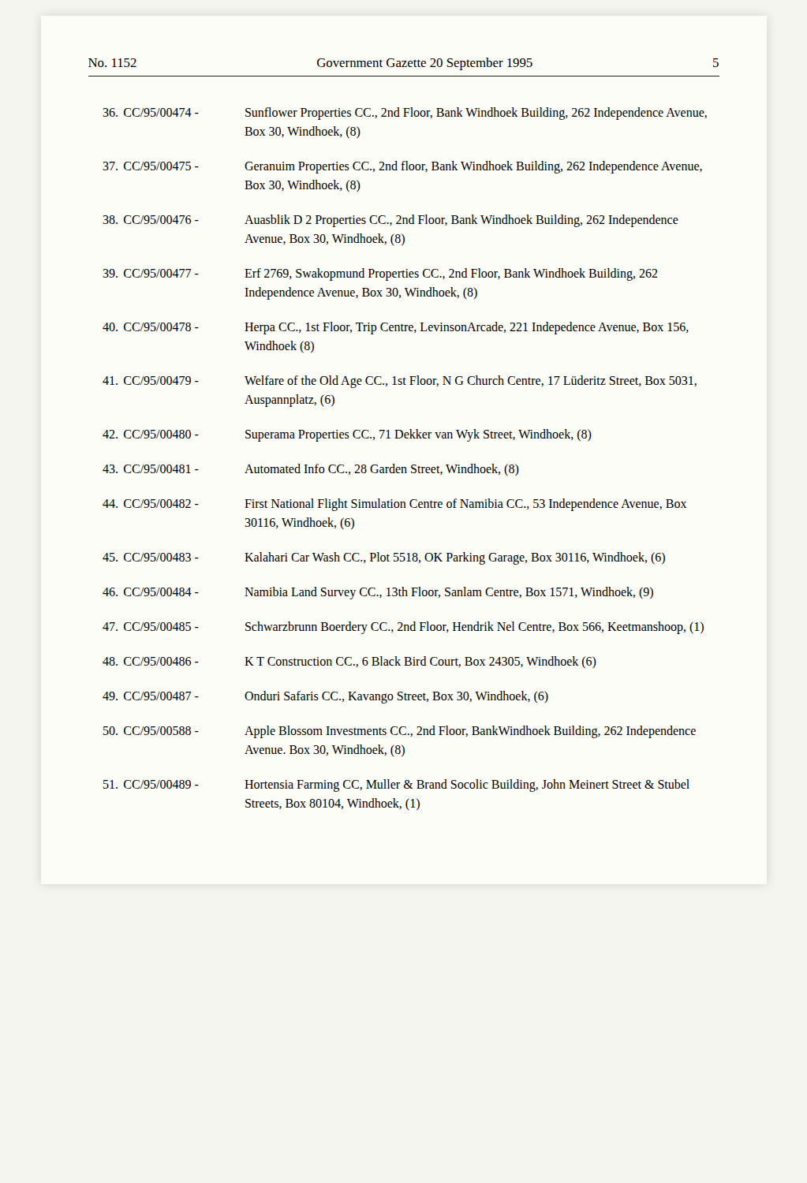No. 1152 Government Gazette 20 September 1995 5
36. CC/95/00474 - Sunflower Properties CC., 2nd Floor, Bank Windhoek Building, 262 Independence Avenue, Box 30, Windhoek, (8)
37. CC/95/00475 - Geranuim Properties CC., 2nd floor, Bank Windhoek Building, 262 Independence Avenue, Box 30, Windhoek, (8)
38. CC/95/00476 - Auasblik D 2 Properties CC., 2nd Floor, Bank Windhoek Building, 262 Independence Avenue, Box 30, Windhoek, (8)
39. CC/95/00477 - Erf 2769, Swakopmund Properties CC., 2nd Floor, Bank Windhoek Building, 262 Independence Avenue, Box 30, Windhoek, (8)
40. CC/95/00478 - Herpa CC., 1st Floor, Trip Centre, LevinsonArcade, 221 Indepedence Avenue, Box 156, Windhoek (8)
41. CC/95/00479 - Welfare of the Old Age CC., 1st Floor, N G Church Centre, 17 Lüderitz Street, Box 5031, Auspannplatz, (6)
42. CC/95/00480 - Superama Properties CC., 71 Dekker van Wyk Street, Windhoek, (8)
43. CC/95/00481 - Automated Info CC., 28 Garden Street, Windhoek, (8)
44. CC/95/00482 - First National Flight Simulation Centre of Namibia CC., 53 Independence Avenue, Box 30116, Windhoek, (6)
45. CC/95/00483 - Kalahari Car Wash CC., Plot 5518, OK Parking Garage, Box 30116, Windhoek, (6)
46. CC/95/00484 - Namibia Land Survey CC., 13th Floor, Sanlam Centre, Box 1571, Windhoek, (9)
47. CC/95/00485 - Schwarzbrunn Boerdery CC., 2nd Floor, Hendrik Nel Centre, Box 566, Keetmanshoop, (1)
48. CC/95/00486 - K T Construction CC., 6 Black Bird Court, Box 24305, Windhoek (6)
49. CC/95/00487 - Onduri Safaris CC., Kavango Street, Box 30, Windhoek, (6)
50. CC/95/00588 - Apple Blossom Investments CC., 2nd Floor, BankWindhoek Building, 262 Independence Avenue. Box 30, Windhoek, (8)
51. CC/95/00489 - Hortensia Farming CC, Muller & Brand Socolic Building, John Meinert Street & Stubel Streets, Box 80104, Windhoek, (1)